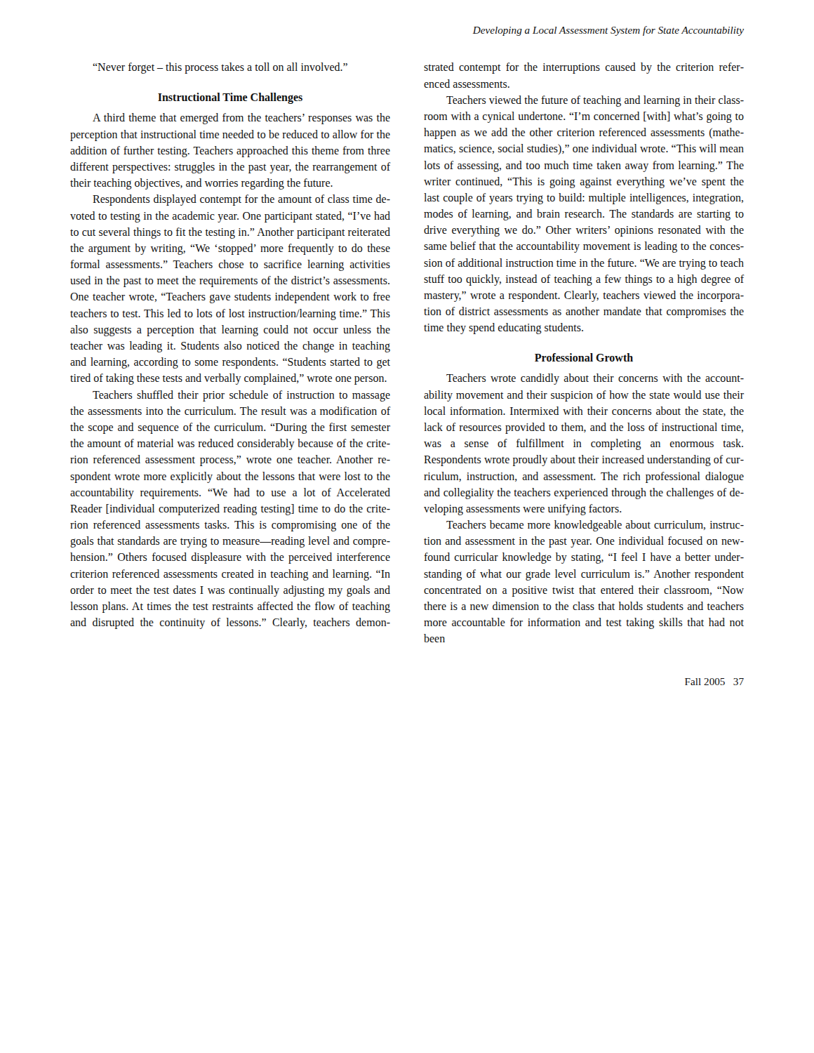Developing a Local Assessment System for State Accountability
“Never forget – this process takes a toll on all involved.”
Instructional Time Challenges
A third theme that emerged from the teachers’ responses was the perception that instructional time needed to be reduced to allow for the addition of further testing. Teachers approached this theme from three different perspectives: struggles in the past year, the rearrangement of their teaching objectives, and worries regarding the future.
Respondents displayed contempt for the amount of class time devoted to testing in the academic year. One participant stated, “I’ve had to cut several things to fit the testing in.” Another participant reiterated the argument by writing, “We ‘stopped’ more frequently to do these formal assessments.” Teachers chose to sacrifice learning activities used in the past to meet the requirements of the district’s assessments. One teacher wrote, “Teachers gave students independent work to free teachers to test. This led to lots of lost instruction/learning time.” This also suggests a perception that learning could not occur unless the teacher was leading it. Students also noticed the change in teaching and learning, according to some respondents. “Students started to get tired of taking these tests and verbally complained,” wrote one person.
Teachers shuffled their prior schedule of instruction to massage the assessments into the curriculum. The result was a modification of the scope and sequence of the curriculum. “During the first semester the amount of material was reduced considerably because of the criterion referenced assessment process,” wrote one teacher. Another respondent wrote more explicitly about the lessons that were lost to the accountability requirements. “We had to use a lot of Accelerated Reader [individual computerized reading testing] time to do the criterion referenced assessments tasks. This is compromising one of the goals that standards are trying to measure—reading level and comprehension.” Others focused displeasure with the perceived interference criterion referenced assessments created in teaching and learning. “In order to meet the test dates I was continually adjusting my goals and lesson plans. At times the test restraints affected the flow of teaching and disrupted the continuity of lessons.” Clearly, teachers demonstrated contempt for the interruptions caused by the criterion referenced assessments.
Teachers viewed the future of teaching and learning in their classroom with a cynical undertone. “I’m concerned [with] what’s going to happen as we add the other criterion referenced assessments (mathematics, science, social studies),” one individual wrote. “This will mean lots of assessing, and too much time taken away from learning.” The writer continued, “This is going against everything we’ve spent the last couple of years trying to build: multiple intelligences, integration, modes of learning, and brain research. The standards are starting to drive everything we do.” Other writers’ opinions resonated with the same belief that the accountability movement is leading to the concession of additional instruction time in the future. “We are trying to teach stuff too quickly, instead of teaching a few things to a high degree of mastery,” wrote a respondent. Clearly, teachers viewed the incorporation of district assessments as another mandate that compromises the time they spend educating students.
Professional Growth
Teachers wrote candidly about their concerns with the accountability movement and their suspicion of how the state would use their local information. Intermixed with their concerns about the state, the lack of resources provided to them, and the loss of instructional time, was a sense of fulfillment in completing an enormous task. Respondents wrote proudly about their increased understanding of curriculum, instruction, and assessment. The rich professional dialogue and collegiality the teachers experienced through the challenges of developing assessments were unifying factors.
Teachers became more knowledgeable about curriculum, instruction and assessment in the past year. One individual focused on newfound curricular knowledge by stating, “I feel I have a better understanding of what our grade level curriculum is.” Another respondent concentrated on a positive twist that entered their classroom, “Now there is a new dimension to the class that holds students and teachers more accountable for information and test taking skills that had not been
Fall 2005 37